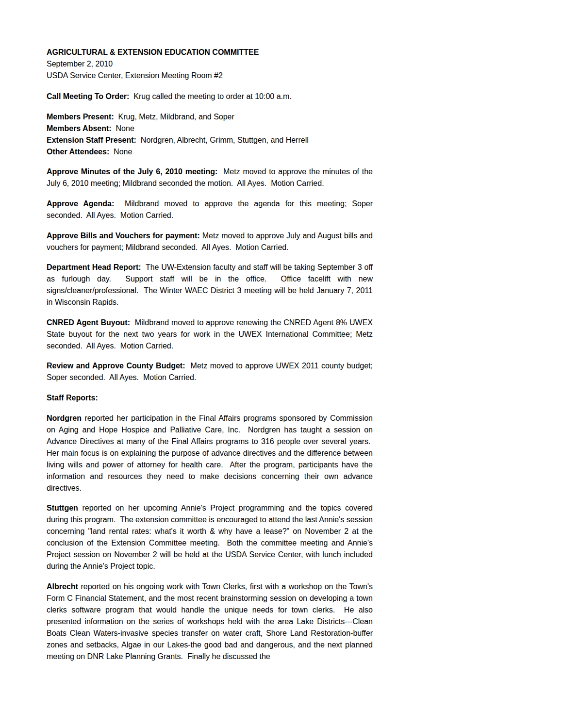AGRICULTURAL & EXTENSION EDUCATION COMMITTEE
September 2, 2010
USDA Service Center, Extension Meeting Room #2
Call Meeting To Order: Krug called the meeting to order at 10:00 a.m.
Members Present: Krug, Metz, Mildbrand, and Soper
Members Absent: None
Extension Staff Present: Nordgren, Albrecht, Grimm, Stuttgen, and Herrell
Other Attendees: None
Approve Minutes of the July 6, 2010 meeting: Metz moved to approve the minutes of the July 6, 2010 meeting; Mildbrand seconded the motion. All Ayes. Motion Carried.
Approve Agenda: Mildbrand moved to approve the agenda for this meeting; Soper seconded. All Ayes. Motion Carried.
Approve Bills and Vouchers for payment: Metz moved to approve July and August bills and vouchers for payment; Mildbrand seconded. All Ayes. Motion Carried.
Department Head Report: The UW-Extension faculty and staff will be taking September 3 off as furlough day. Support staff will be in the office. Office facelift with new signs/cleaner/professional. The Winter WAEC District 3 meeting will be held January 7, 2011 in Wisconsin Rapids.
CNRED Agent Buyout: Mildbrand moved to approve renewing the CNRED Agent 8% UWEX State buyout for the next two years for work in the UWEX International Committee; Metz seconded. All Ayes. Motion Carried.
Review and Approve County Budget: Metz moved to approve UWEX 2011 county budget; Soper seconded. All Ayes. Motion Carried.
Staff Reports:
Nordgren reported her participation in the Final Affairs programs sponsored by Commission on Aging and Hope Hospice and Palliative Care, Inc. Nordgren has taught a session on Advance Directives at many of the Final Affairs programs to 316 people over several years. Her main focus is on explaining the purpose of advance directives and the difference between living wills and power of attorney for health care. After the program, participants have the information and resources they need to make decisions concerning their own advance directives.
Stuttgen reported on her upcoming Annie's Project programming and the topics covered during this program. The extension committee is encouraged to attend the last Annie's session concerning "land rental rates: what's it worth & why have a lease?" on November 2 at the conclusion of the Extension Committee meeting. Both the committee meeting and Annie's Project session on November 2 will be held at the USDA Service Center, with lunch included during the Annie's Project topic.
Albrecht reported on his ongoing work with Town Clerks, first with a workshop on the Town's Form C Financial Statement, and the most recent brainstorming session on developing a town clerks software program that would handle the unique needs for town clerks. He also presented information on the series of workshops held with the area Lake Districts---Clean Boats Clean Waters-invasive species transfer on water craft, Shore Land Restoration-buffer zones and setbacks, Algae in our Lakes-the good bad and dangerous, and the next planned meeting on DNR Lake Planning Grants. Finally he discussed the